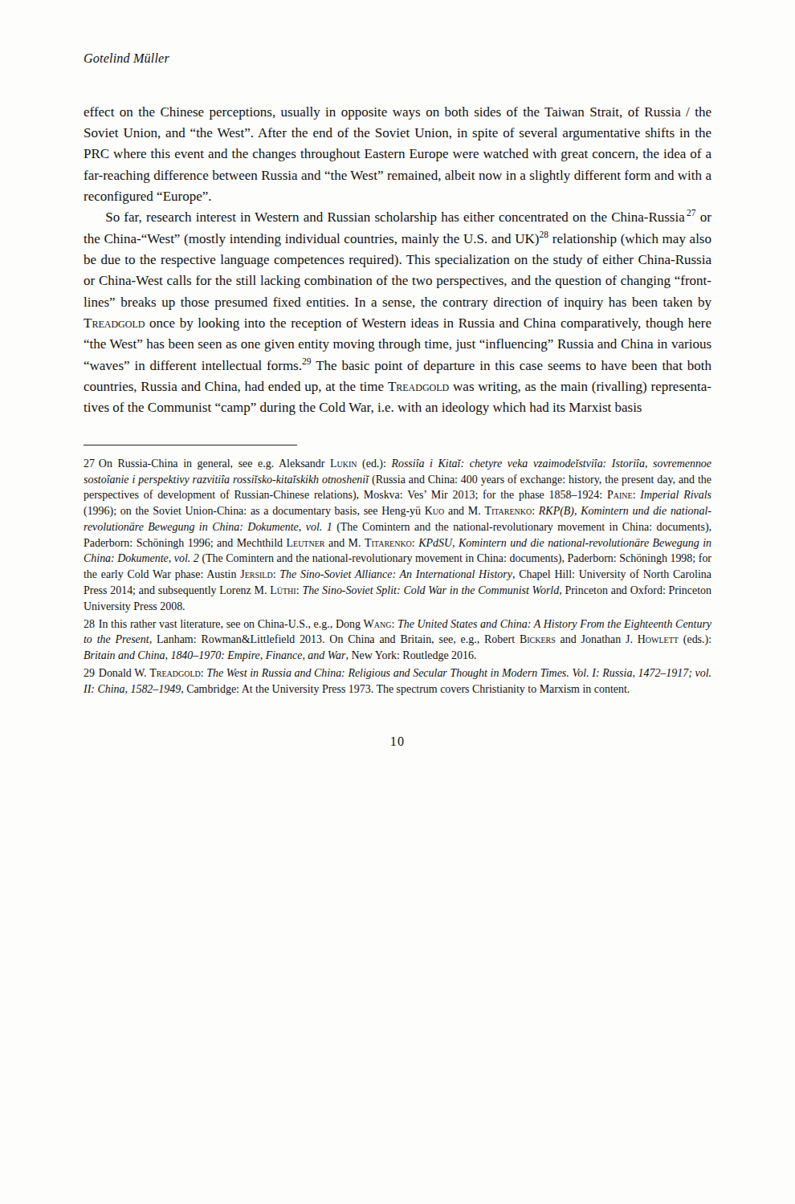Gotelind Müller
effect on the Chinese perceptions, usually in opposite ways on both sides of the Taiwan Strait, of Russia / the Soviet Union, and “the West”. After the end of the Soviet Union, in spite of several argumentative shifts in the PRC where this event and the changes throughout Eastern Europe were watched with great concern, the idea of a far-reaching difference between Russia and “the West” remained, albeit now in a slightly different form and with a reconfigured “Europe”.
So far, research interest in Western and Russian scholarship has either concentrated on the China-Russia 27 or the China-“West” (mostly intending individual countries, mainly the U.S. and UK)28 relationship (which may also be due to the respective language competences required). This specialization on the study of either China-Russia or China-West calls for the still lacking combination of the two perspectives, and the question of changing “frontlines” breaks up those presumed fixed entities. In a sense, the contrary direction of inquiry has been taken by Treadgold once by looking into the reception of Western ideas in Russia and China comparatively, though here “the West” has been seen as one given entity moving through time, just “influencing” Russia and China in various “waves” in different intellectual forms.29 The basic point of departure in this case seems to have been that both countries, Russia and China, had ended up, at the time Treadgold was writing, as the main (rivalling) representatives of the Communist “camp” during the Cold War, i.e. with an ideology which had its Marxist basis
27 On Russia-China in general, see e.g. Aleksandr Lukin (ed.): Rossiîa i Kitaĭ: chetyre veka vzaimodeĭstviîa: Istoriîa, sovremennoe sostoîanie i perspektivy razvitiîa rossiĭsko-kitaĭskikh otnosheniĭ (Russia and China: 400 years of exchange: history, the present day, and the perspectives of development of Russian-Chinese relations), Moskva: Ves’ Mir 2013; for the phase 1858–1924: Paine: Imperial Rivals (1996); on the Soviet Union-China: as a documentary basis, see Heng-yü Kuo and M. Titarenko: RKP(B), Komintern und die national-revolutionäre Bewegung in China: Dokumente, vol. 1 (The Comintern and the national-revolutionary movement in China: documents), Paderborn: Schöningh 1996; and Mechthild Leutner and M. Titarenko: KPdSU, Komintern und die national-revolutionäre Bewegung in China: Dokumente, vol. 2 (The Comintern and the national-revolutionary movement in China: documents), Paderborn: Schöningh 1998; for the early Cold War phase: Austin Jersild: The Sino-Soviet Alliance: An International History, Chapel Hill: University of North Carolina Press 2014; and subsequently Lorenz M. Lüthi: The Sino-Soviet Split: Cold War in the Communist World, Princeton and Oxford: Princeton University Press 2008.
28 In this rather vast literature, see on China-U.S., e.g., Dong Wang: The United States and China: A History From the Eighteenth Century to the Present, Lanham: Rowman&Littlefield 2013. On China and Britain, see, e.g., Robert Bickers and Jonathan J. Howlett (eds.): Britain and China, 1840–1970: Empire, Finance, and War, New York: Routledge 2016.
29 Donald W. Treadgold: The West in Russia and China: Religious and Secular Thought in Modern Times. Vol. I: Russia, 1472–1917; vol. II: China, 1582–1949, Cambridge: At the University Press 1973. The spectrum covers Christianity to Marxism in content.
10